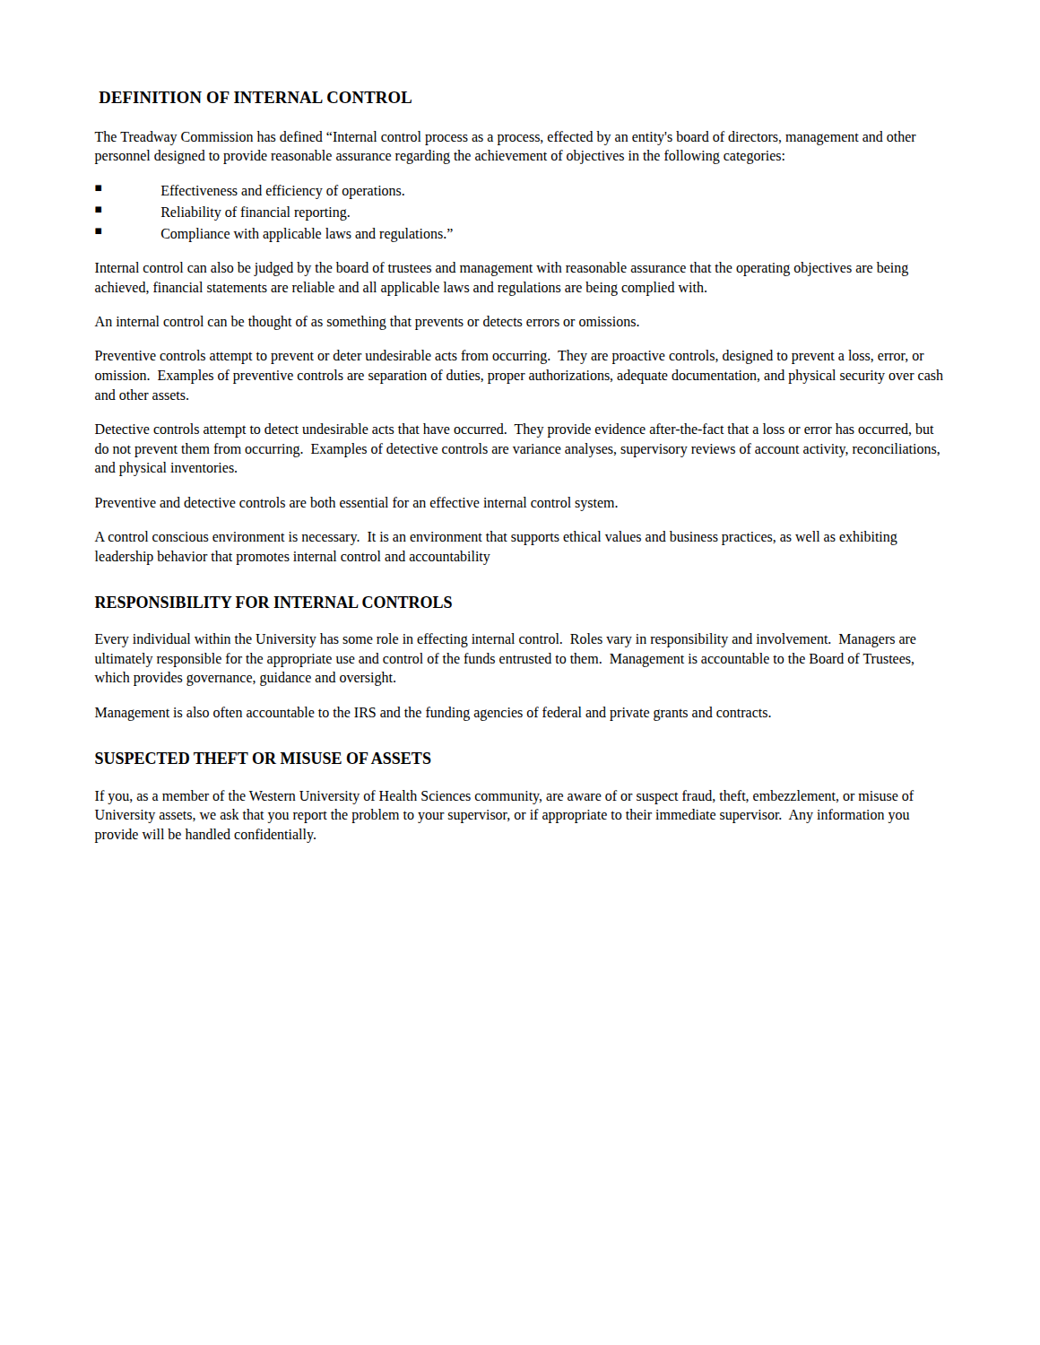DEFINITION OF INTERNAL CONTROL
The Treadway Commission has defined “Internal control process as a process, effected by an entity's board of directors, management and other personnel designed to provide reasonable assurance regarding the achievement of objectives in the following categories:
Effectiveness and efficiency of operations.
Reliability of financial reporting.
Compliance with applicable laws and regulations.”
Internal control can also be judged by the board of trustees and management with reasonable assurance that the operating objectives are being achieved, financial statements are reliable and all applicable laws and regulations are being complied with.
An internal control can be thought of as something that prevents or detects errors or omissions.
Preventive controls attempt to prevent or deter undesirable acts from occurring. They are proactive controls, designed to prevent a loss, error, or omission. Examples of preventive controls are separation of duties, proper authorizations, adequate documentation, and physical security over cash and other assets.
Detective controls attempt to detect undesirable acts that have occurred. They provide evidence after-the-fact that a loss or error has occurred, but do not prevent them from occurring. Examples of detective controls are variance analyses, supervisory reviews of account activity, reconciliations, and physical inventories.
Preventive and detective controls are both essential for an effective internal control system.
A control conscious environment is necessary. It is an environment that supports ethical values and business practices, as well as exhibiting leadership behavior that promotes internal control and accountability
RESPONSIBILITY FOR INTERNAL CONTROLS
Every individual within the University has some role in effecting internal control. Roles vary in responsibility and involvement. Managers are ultimately responsible for the appropriate use and control of the funds entrusted to them. Management is accountable to the Board of Trustees, which provides governance, guidance and oversight.
Management is also often accountable to the IRS and the funding agencies of federal and private grants and contracts.
SUSPECTED THEFT OR MISUSE OF ASSETS
If you, as a member of the Western University of Health Sciences community, are aware of or suspect fraud, theft, embezzlement, or misuse of University assets, we ask that you report the problem to your supervisor, or if appropriate to their immediate supervisor. Any information you provide will be handled confidentially.